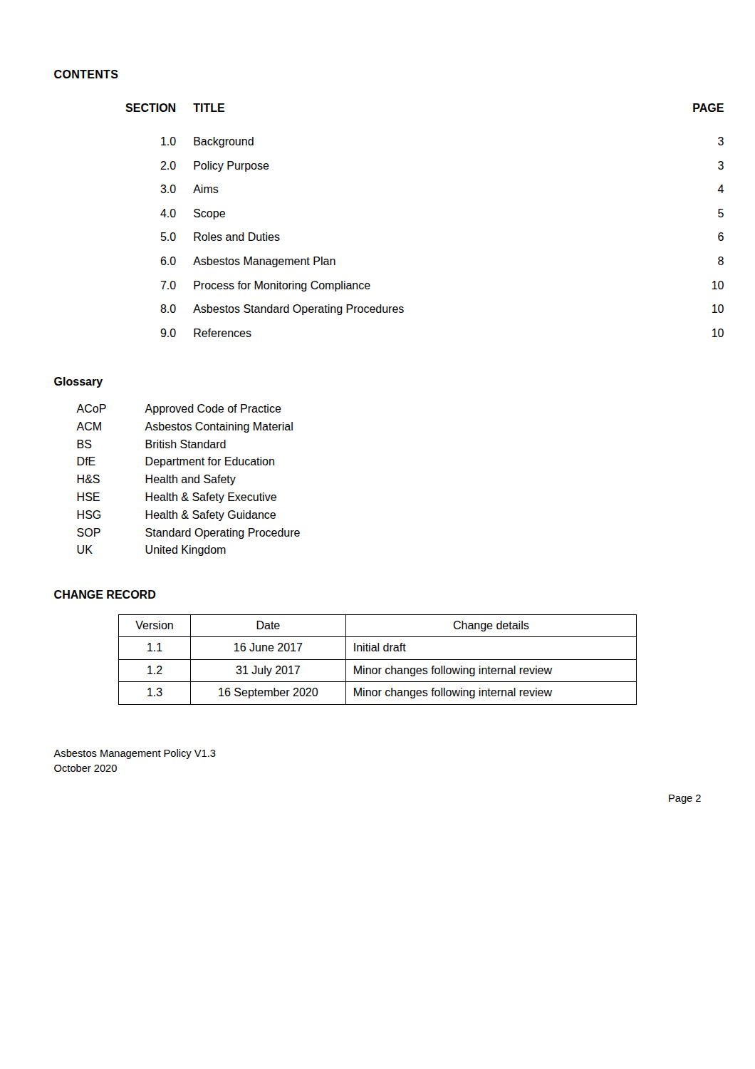CONTENTS
| SECTION | TITLE | PAGE |
| --- | --- | --- |
| 1.0 | Background | 3 |
| 2.0 | Policy Purpose | 3 |
| 3.0 | Aims | 4 |
| 4.0 | Scope | 5 |
| 5.0 | Roles and Duties | 6 |
| 6.0 | Asbestos Management Plan | 8 |
| 7.0 | Process for Monitoring Compliance | 10 |
| 8.0 | Asbestos Standard Operating Procedures | 10 |
| 9.0 | References | 10 |
Glossary
ACoP
Approved Code of Practice
ACM
Asbestos Containing Material
BS
British Standard
DfE
Department for Education
H&S
Health and Safety
HSE
Health & Safety Executive
HSG
Health & Safety Guidance
SOP
Standard Operating Procedure
UK
United Kingdom
CHANGE RECORD
| Version | Date | Change details |
| --- | --- | --- |
| 1.1 | 16 June 2017 | Initial draft |
| 1.2 | 31 July 2017 | Minor changes following internal review |
| 1.3 | 16 September 2020 | Minor changes following internal review |
Asbestos Management Policy V1.3
October 2020
Page 2